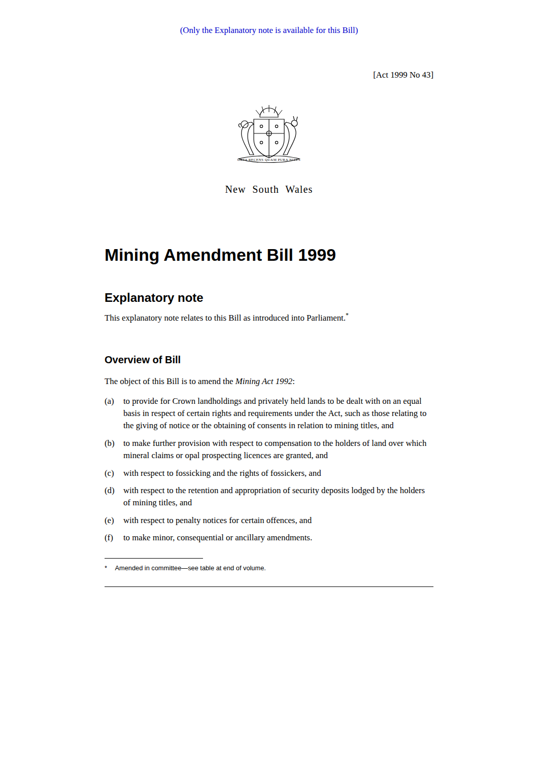(Only the Explanatory note is available for this Bill)
[Act 1999 No 43]
ORTA RECENS QUAM PURA NITES
New South Wales
Mining Amendment Bill 1999
Explanatory note
This explanatory note relates to this Bill as introduced into Parliament.*
Overview of Bill
The object of this Bill is to amend the Mining Act 1992:
(a) to provide for Crown landholdings and privately held lands to be dealt with on an equal basis in respect of certain rights and requirements under the Act, such as those relating to the giving of notice or the obtaining of consents in relation to mining titles, and
(b) to make further provision with respect to compensation to the holders of land over which mineral claims or opal prospecting licences are granted, and
(c) with respect to fossicking and the rights of fossickers, and
(d) with respect to the retention and appropriation of security deposits lodged by the holders of mining titles, and
(e) with respect to penalty notices for certain offences, and
(f) to make minor, consequential or ancillary amendments.
*Amended in committee—see table at end of volume.